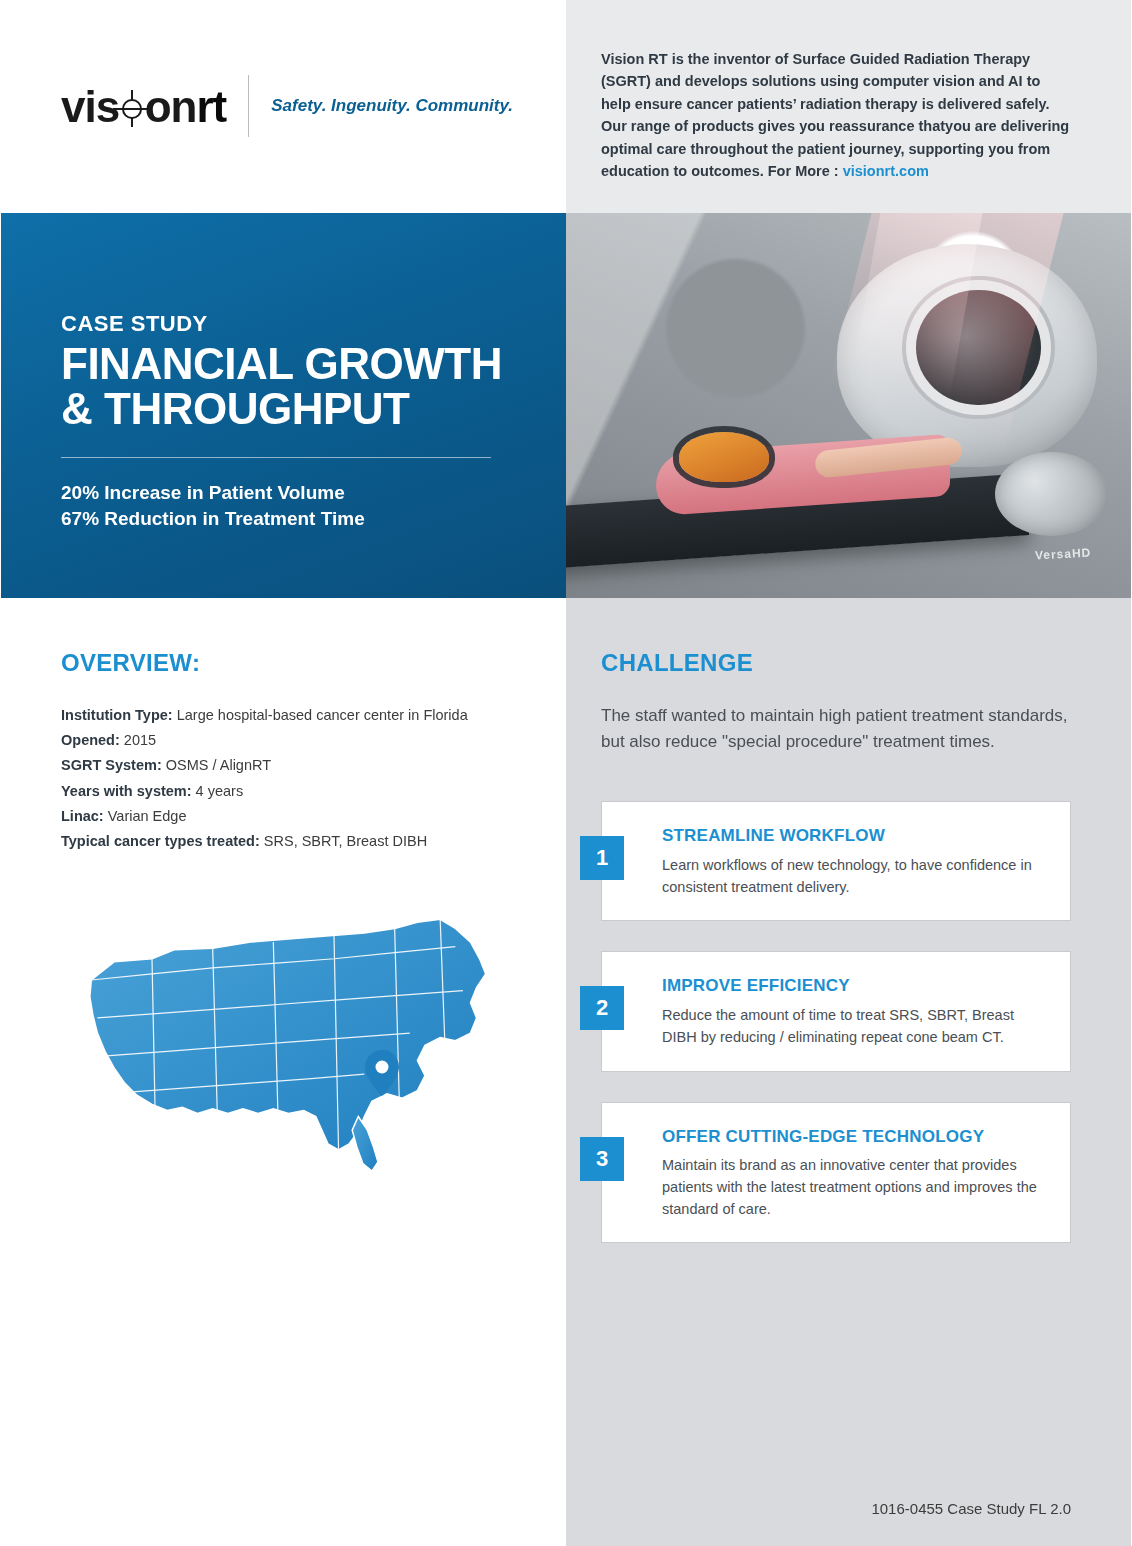vis onrt
Safety. Ingenuity. Community.
Vision RT is the inventor of Surface Guided Radiation Therapy (SGRT) and develops solutions using computer vision and AI to help ensure cancer patients’ radiation therapy is delivered safely. Our range of products gives you reassurance thatyou are delivering optimal care throughout the patient journey, supporting you from education to outcomes. For More : visionrt.com
CASE STUDY
FINANCIAL GROWTH
& THROUGHPUT
20% Increase in Patient Volume
67% Reduction in Treatment Time
VersaHD
OVERVIEW:
Institution Type: Large hospital-based cancer center in Florida
Opened: 2015
SGRT System: OSMS / AlignRT
Years with system: 4 years
Linac: Varian Edge
Typical cancer types treated: SRS, SBRT, Breast DIBH
CHALLENGE
The staff wanted to maintain high patient treatment standards, but also reduce "special procedure" treatment times.
1
STREAMLINE WORKFLOW
Learn workflows of new technology, to have confidence in consistent treatment delivery.
2
IMPROVE EFFICIENCY
Reduce the amount of time to treat SRS, SBRT, Breast DIBH by reducing / eliminating repeat cone beam CT.
3
OFFER CUTTING-EDGE TECHNOLOGY
Maintain its brand as an innovative center that provides patients with the latest treatment options and improves the standard of care.
1016-0455 Case Study FL 2.0